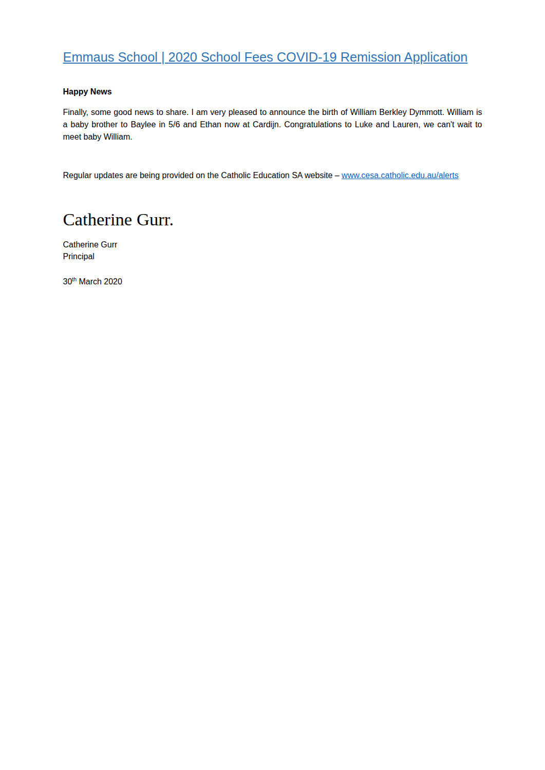Emmaus School | 2020 School Fees COVID-19 Remission Application
Happy News
Finally, some good news to share. I am very pleased to announce the birth of William Berkley Dymmott. William is a baby brother to Baylee in 5/6 and Ethan now at Cardijn. Congratulations to Luke and Lauren, we can't wait to meet baby William.
Regular updates are being provided on the Catholic Education SA website – www.cesa.catholic.edu.au/alerts
Catherine Gurr.
Catherine Gurr
Principal
30th March 2020